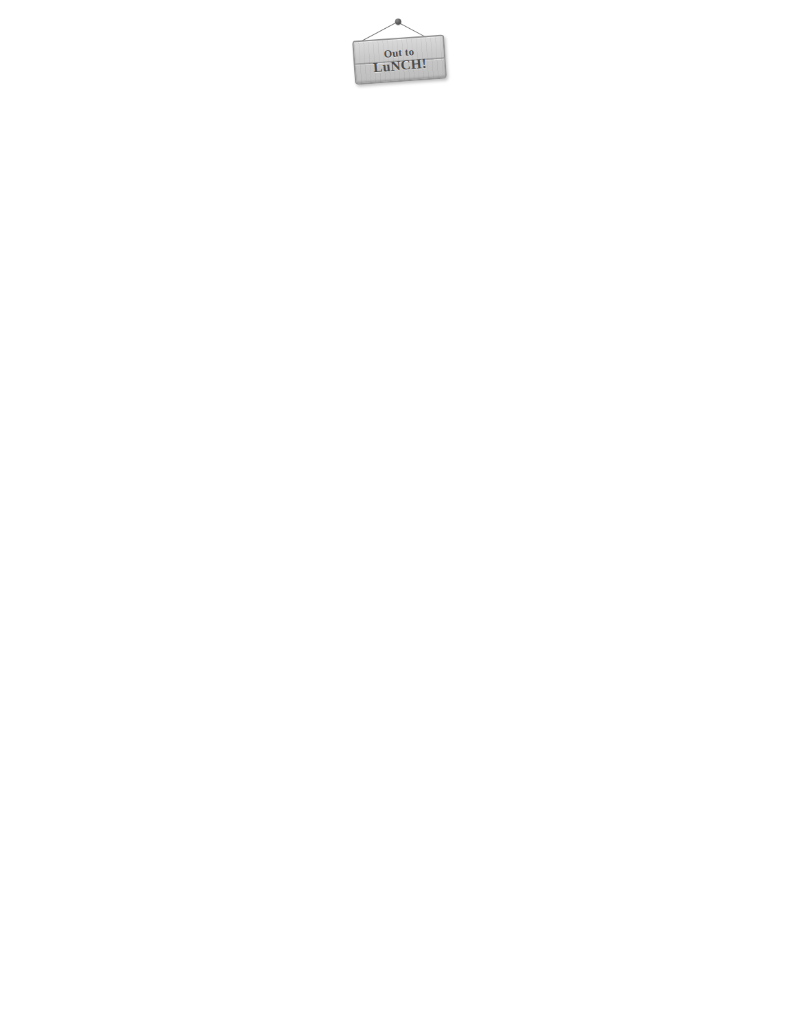Out to LuNCH!